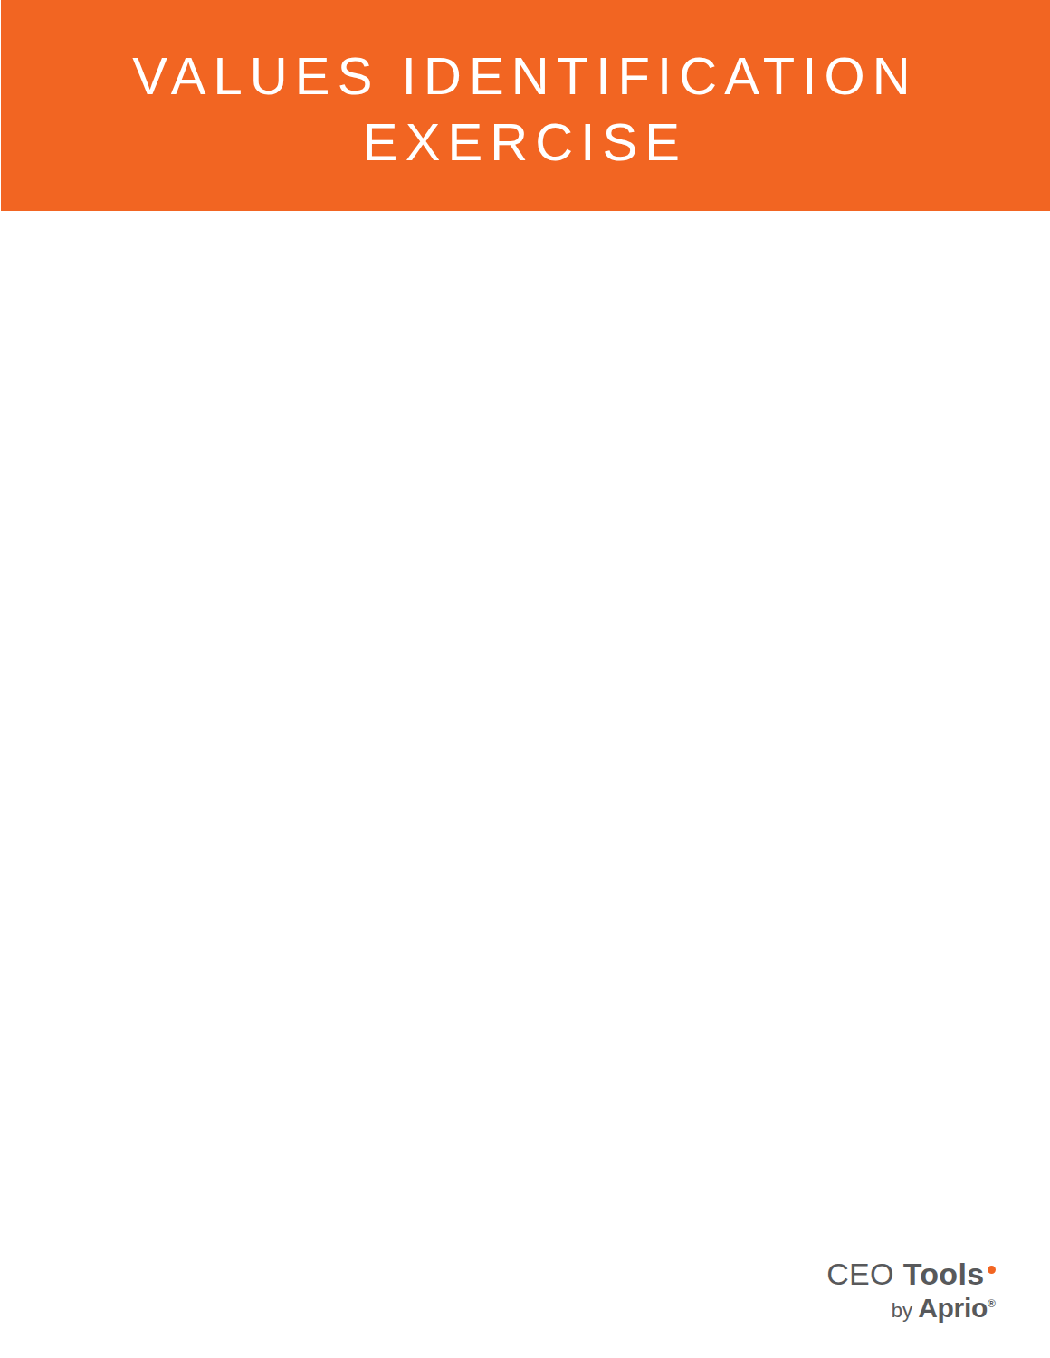Values Identification
Exercise
CEO Tools
by Aprio®